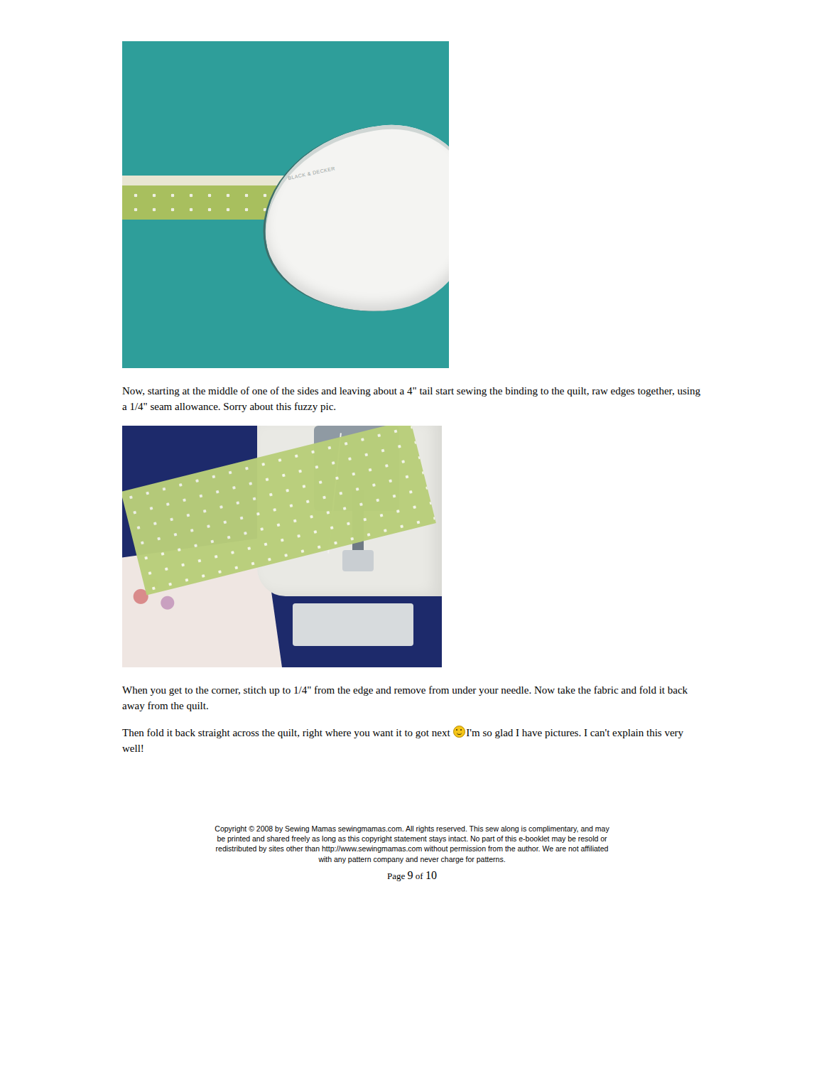Now, starting at the middle of one of the sides and leaving about a 4" tail start sewing the binding to the quilt, raw edges together, using a 1/4" seam allowance. Sorry about this fuzzy pic.
When you get to the corner, stitch up to 1/4" from the edge and remove from under your needle. Now take the fabric and fold it back away from the quilt.
Then fold it back straight across the quilt, right where you want it to got next I'm so glad I have pictures. I can't explain this very well!
Copyright © 2008 by Sewing Mamas sewingmamas.com. All rights reserved. This sew along is complimentary, and may
be printed and shared freely as long as this copyright statement stays intact. No part of this e-booklet may be resold or
redistributed by sites other than http://www.sewingmamas.com without permission from the author. We are not affiliated
with any pattern company and never charge for patterns.
Page 9 of 10